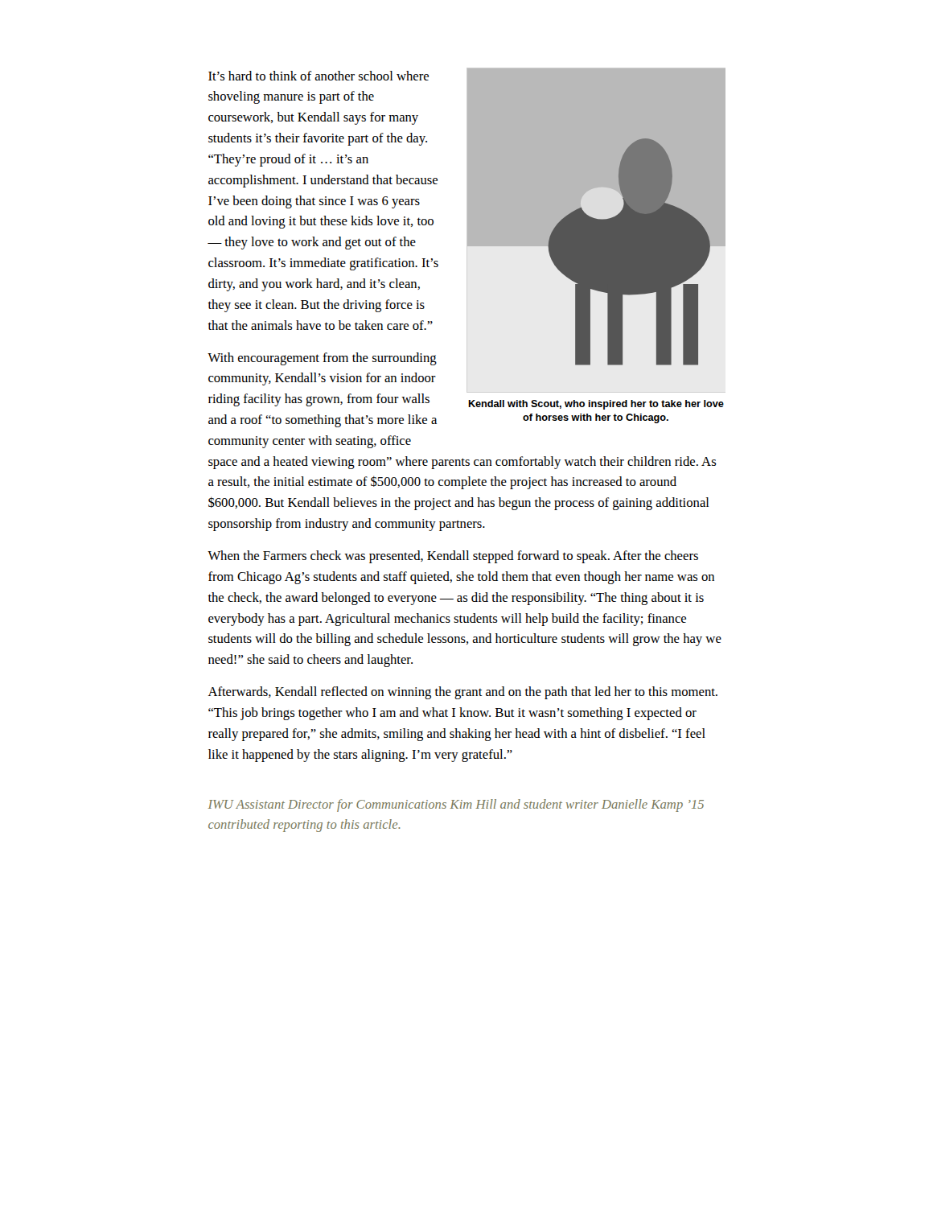Kendall with Scout, who inspired her to take her love of horses with her to Chicago.
It’s hard to think of another school where shoveling manure is part of the coursework, but Kendall says for many students it’s their favorite part of the day. “They’re proud of it … it’s an accomplishment. I understand that because I’ve been doing that since I was 6 years old and loving it but these kids love it, too — they love to work and get out of the classroom. It’s immediate gratification. It’s dirty, and you work hard, and it’s clean, they see it clean. But the driving force is that the animals have to be taken care of.”
With encouragement from the surrounding community, Kendall’s vision for an indoor riding facility has grown, from four walls and a roof “to something that’s more like a community center with seating, office space and a heated viewing room” where parents can comfortably watch their children ride. As a result, the initial estimate of $500,000 to complete the project has increased to around $600,000. But Kendall believes in the project and has begun the process of gaining additional sponsorship from industry and community partners.
When the Farmers check was presented, Kendall stepped forward to speak. After the cheers from Chicago Ag’s students and staff quieted, she told them that even though her name was on the check, the award belonged to everyone — as did the responsibility. “The thing about it is everybody has a part. Agricultural mechanics students will help build the facility; finance students will do the billing and schedule lessons, and horticulture students will grow the hay we need!” she said to cheers and laughter.
Afterwards, Kendall reflected on winning the grant and on the path that led her to this moment. “This job brings together who I am and what I know. But it wasn’t something I expected or really prepared for,” she admits, smiling and shaking her head with a hint of disbelief. “I feel like it happened by the stars aligning. I’m very grateful.”
IWU Assistant Director for Communications Kim Hill and student writer Danielle Kamp ’15 contributed reporting to this article.